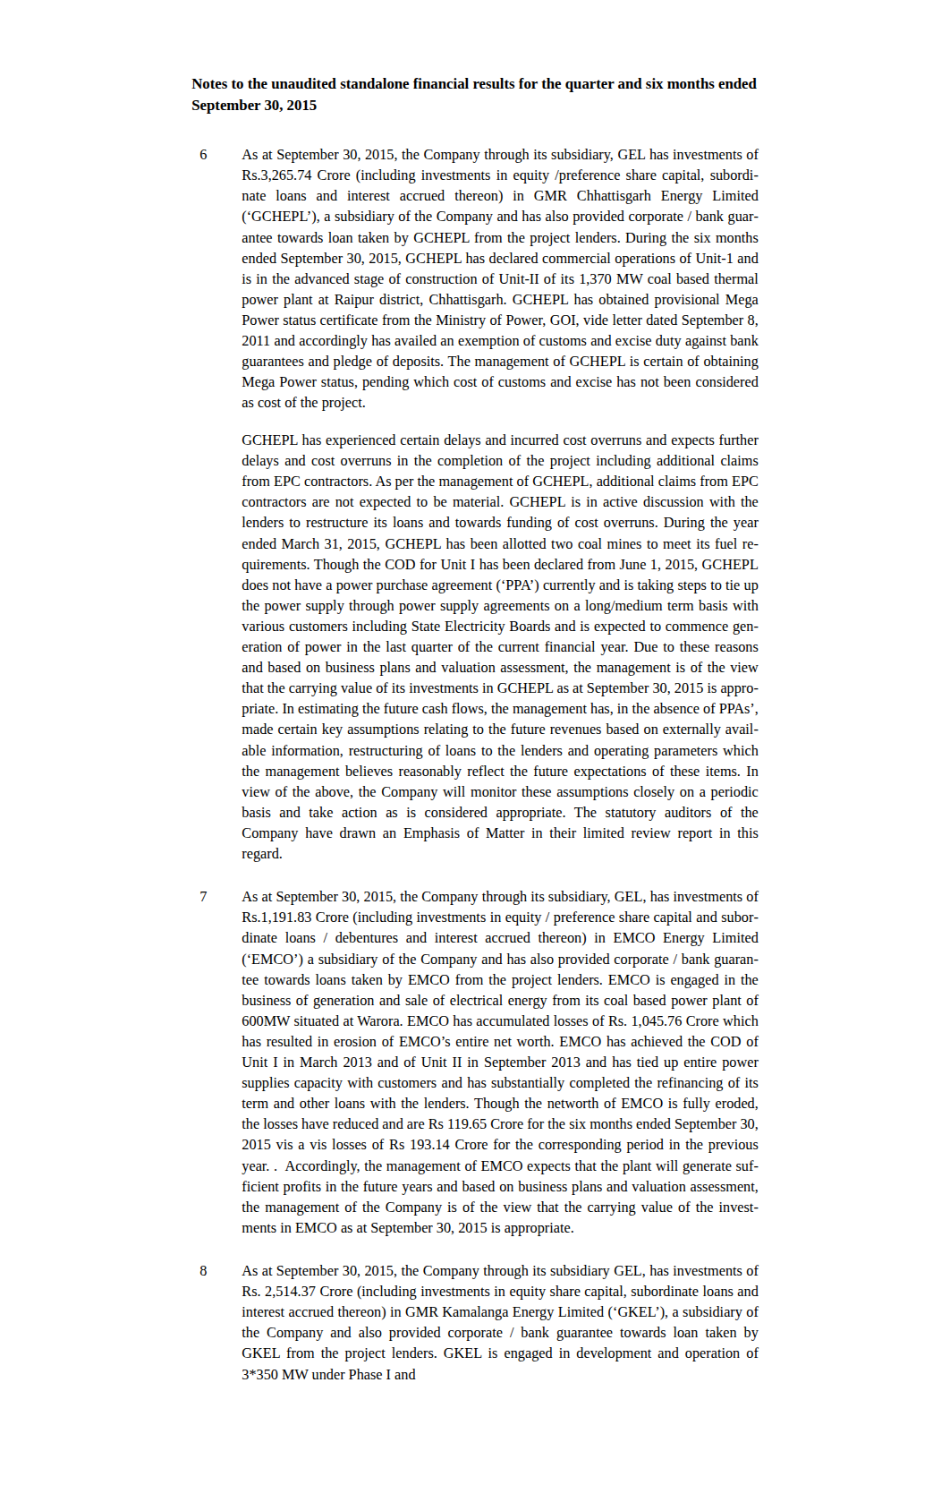Notes to the unaudited standalone financial results for the quarter and six months ended September 30, 2015
6
As at September 30, 2015, the Company through its subsidiary, GEL has investments of Rs.3,265.74 Crore (including investments in equity /preference share capital, subordinate loans and interest accrued thereon) in GMR Chhattisgarh Energy Limited (‘GCHEPL’), a subsidiary of the Company and has also provided corporate / bank guarantee towards loan taken by GCHEPL from the project lenders. During the six months ended September 30, 2015, GCHEPL has declared commercial operations of Unit-1 and is in the advanced stage of construction of Unit-II of its 1,370 MW coal based thermal power plant at Raipur district, Chhattisgarh. GCHEPL has obtained provisional Mega Power status certificate from the Ministry of Power, GOI, vide letter dated September 8, 2011 and accordingly has availed an exemption of customs and excise duty against bank guarantees and pledge of deposits. The management of GCHEPL is certain of obtaining Mega Power status, pending which cost of customs and excise has not been considered as cost of the project.
GCHEPL has experienced certain delays and incurred cost overruns and expects further delays and cost overruns in the completion of the project including additional claims from EPC contractors. As per the management of GCHEPL, additional claims from EPC contractors are not expected to be material. GCHEPL is in active discussion with the lenders to restructure its loans and towards funding of cost overruns. During the year ended March 31, 2015, GCHEPL has been allotted two coal mines to meet its fuel requirements. Though the COD for Unit I has been declared from June 1, 2015, GCHEPL does not have a power purchase agreement (‘PPA’) currently and is taking steps to tie up the power supply through power supply agreements on a long/medium term basis with various customers including State Electricity Boards and is expected to commence generation of power in the last quarter of the current financial year. Due to these reasons and based on business plans and valuation assessment, the management is of the view that the carrying value of its investments in GCHEPL as at September 30, 2015 is appropriate. In estimating the future cash flows, the management has, in the absence of PPAs’, made certain key assumptions relating to the future revenues based on externally available information, restructuring of loans to the lenders and operating parameters which the management believes reasonably reflect the future expectations of these items. In view of the above, the Company will monitor these assumptions closely on a periodic basis and take action as is considered appropriate. The statutory auditors of the Company have drawn an Emphasis of Matter in their limited review report in this regard.
7
As at September 30, 2015, the Company through its subsidiary, GEL, has investments of Rs.1,191.83 Crore (including investments in equity / preference share capital and subordinate loans / debentures and interest accrued thereon) in EMCO Energy Limited (‘EMCO’) a subsidiary of the Company and has also provided corporate / bank guarantee towards loans taken by EMCO from the project lenders. EMCO is engaged in the business of generation and sale of electrical energy from its coal based power plant of 600MW situated at Warora. EMCO has accumulated losses of Rs. 1,045.76 Crore which has resulted in erosion of EMCO’s entire net worth. EMCO has achieved the COD of Unit I in March 2013 and of Unit II in September 2013 and has tied up entire power supplies capacity with customers and has substantially completed the refinancing of its term and other loans with the lenders. Though the networth of EMCO is fully eroded, the losses have reduced and are Rs 119.65 Crore for the six months ended September 30, 2015 vis a vis losses of Rs 193.14 Crore for the corresponding period in the previous year. . Accordingly, the management of EMCO expects that the plant will generate sufficient profits in the future years and based on business plans and valuation assessment, the management of the Company is of the view that the carrying value of the investments in EMCO as at September 30, 2015 is appropriate.
8
As at September 30, 2015, the Company through its subsidiary GEL, has investments of Rs. 2,514.37 Crore (including investments in equity share capital, subordinate loans and interest accrued thereon) in GMR Kamalanga Energy Limited (‘GKEL’), a subsidiary of the Company and also provided corporate / bank guarantee towards loan taken by GKEL from the project lenders. GKEL is engaged in development and operation of 3*350 MW under Phase I and